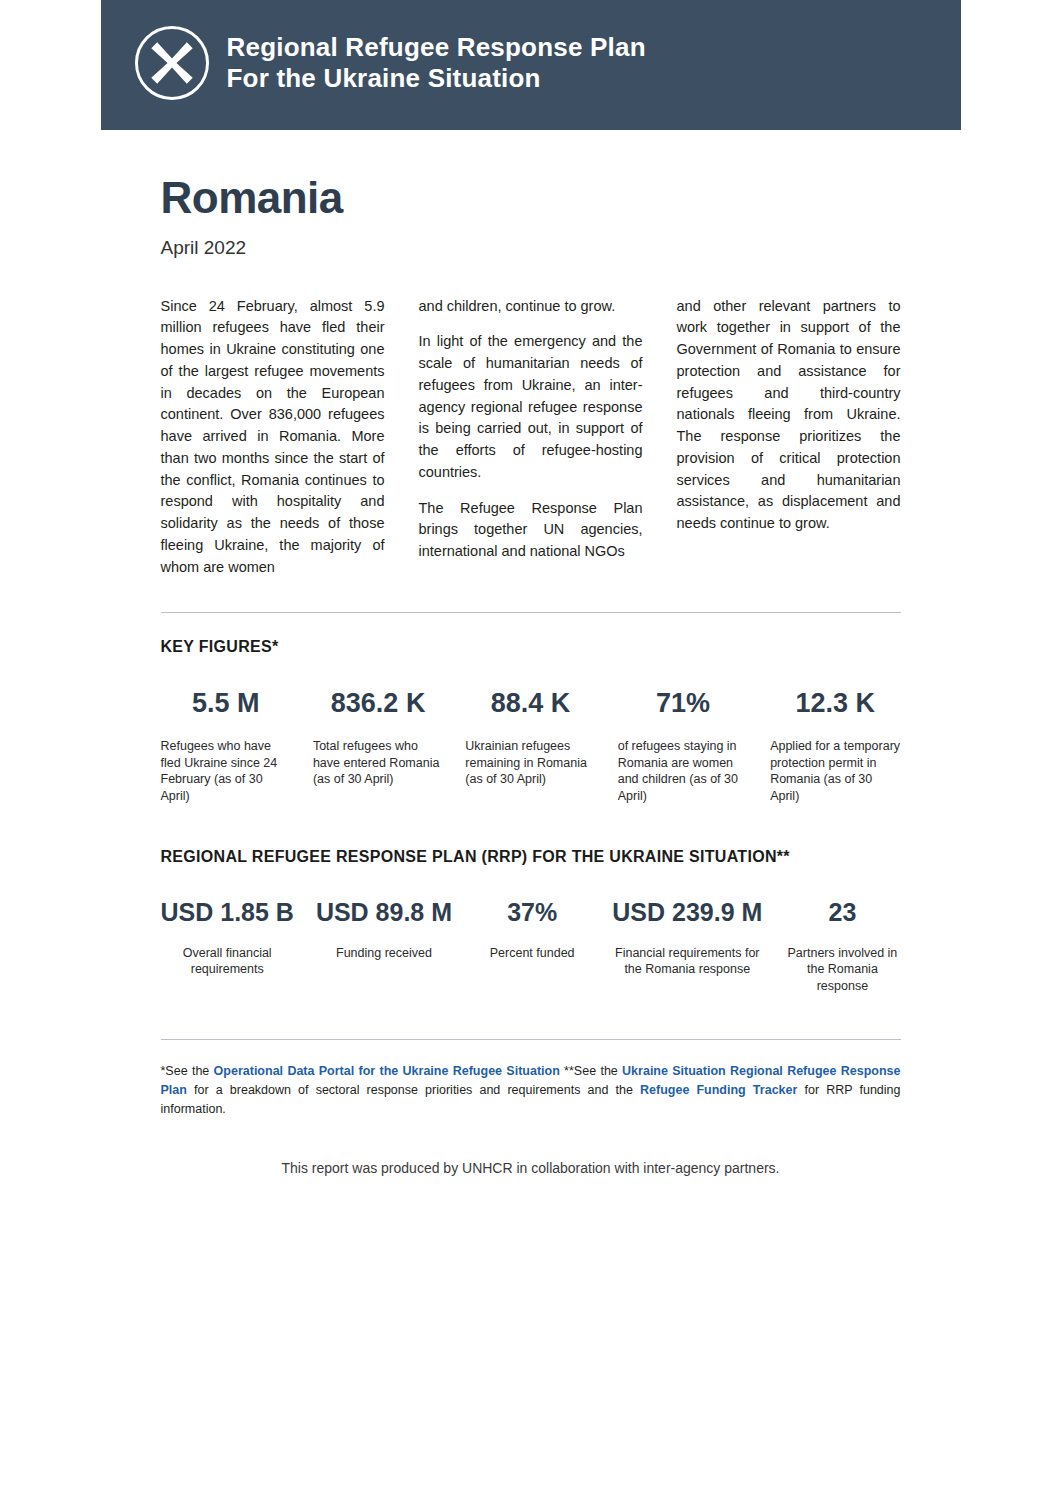Regional Refugee Response Plan For the Ukraine Situation
Romania
April 2022
Since 24 February, almost 5.9 million refugees have fled their homes in Ukraine constituting one of the largest refugee movements in decades on the European continent. Over 836,000 refugees have arrived in Romania. More than two months since the start of the conflict, Romania continues to respond with hospitality and solidarity as the needs of those fleeing Ukraine, the majority of whom are women
and children, continue to grow.
In light of the emergency and the scale of humanitarian needs of refugees from Ukraine, an inter-agency regional refugee response is being carried out, in support of the efforts of refugee-hosting countries.
The Refugee Response Plan brings together UN agencies, international and national NGOs
and other relevant partners to work together in support of the Government of Romania to ensure protection and assistance for refugees and third-country nationals fleeing from Ukraine. The response prioritizes the provision of critical protection services and humanitarian assistance, as displacement and needs continue to grow.
KEY FIGURES*
5.5 M
Refugees who have fled Ukraine since 24 February (as of 30 April)
836.2 K
Total refugees who have entered Romania (as of 30 April)
88.4 K
Ukrainian refugees remaining in Romania (as of 30 April)
71%
of refugees staying in Romania are women and children (as of 30 April)
12.3 K
Applied for a temporary protection permit in Romania (as of 30 April)
REGIONAL REFUGEE RESPONSE PLAN (RRP) FOR THE UKRAINE SITUATION**
USD 1.85 B
Overall financial requirements
USD 89.8 M
Funding received
37%
Percent funded
USD 239.9 M
Financial requirements for the Romania response
23
Partners involved in the Romania response
*See the Operational Data Portal for the Ukraine Refugee Situation **See the Ukraine Situation Regional Refugee Response Plan for a breakdown of sectoral response priorities and requirements and the Refugee Funding Tracker for RRP funding information.
This report was produced by UNHCR in collaboration with inter-agency partners.